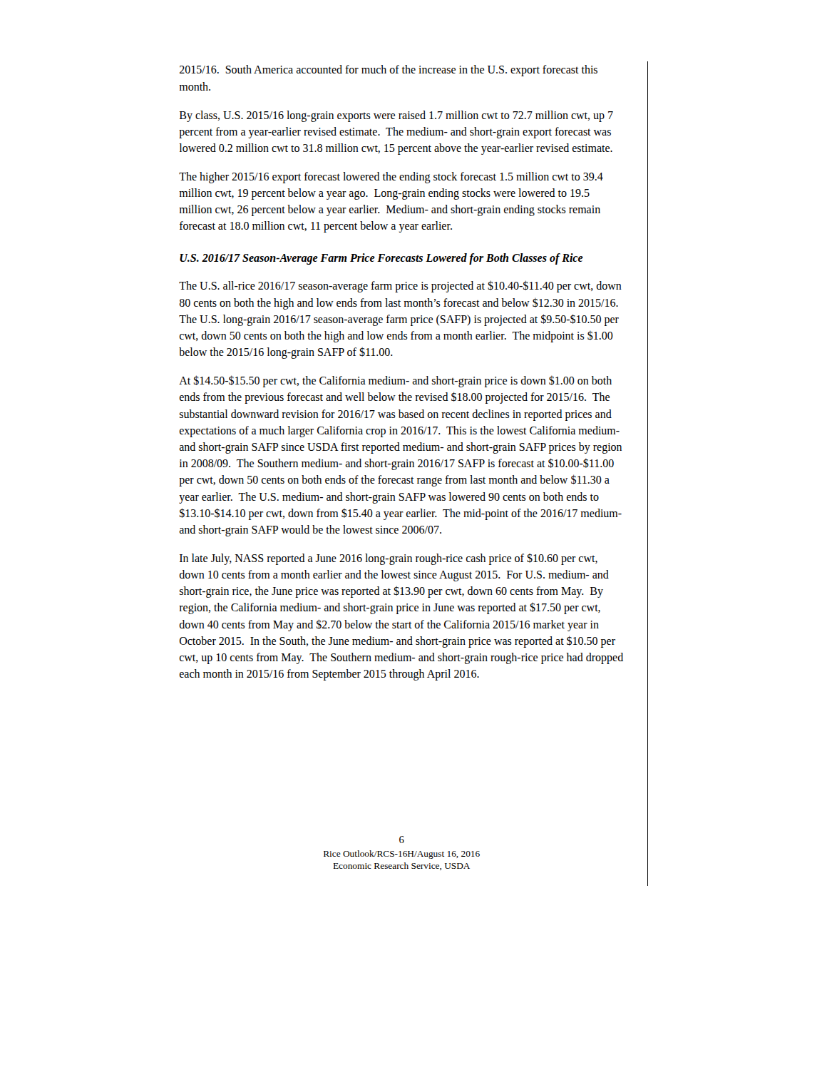2015/16. South America accounted for much of the increase in the U.S. export forecast this month.
By class, U.S. 2015/16 long-grain exports were raised 1.7 million cwt to 72.7 million cwt, up 7 percent from a year-earlier revised estimate. The medium- and short-grain export forecast was lowered 0.2 million cwt to 31.8 million cwt, 15 percent above the year-earlier revised estimate.
The higher 2015/16 export forecast lowered the ending stock forecast 1.5 million cwt to 39.4 million cwt, 19 percent below a year ago. Long-grain ending stocks were lowered to 19.5 million cwt, 26 percent below a year earlier. Medium- and short-grain ending stocks remain forecast at 18.0 million cwt, 11 percent below a year earlier.
U.S. 2016/17 Season-Average Farm Price Forecasts Lowered for Both Classes of Rice
The U.S. all-rice 2016/17 season-average farm price is projected at $10.40-$11.40 per cwt, down 80 cents on both the high and low ends from last month’s forecast and below $12.30 in 2015/16. The U.S. long-grain 2016/17 season-average farm price (SAFP) is projected at $9.50-$10.50 per cwt, down 50 cents on both the high and low ends from a month earlier. The midpoint is $1.00 below the 2015/16 long-grain SAFP of $11.00.
At $14.50-$15.50 per cwt, the California medium- and short-grain price is down $1.00 on both ends from the previous forecast and well below the revised $18.00 projected for 2015/16. The substantial downward revision for 2016/17 was based on recent declines in reported prices and expectations of a much larger California crop in 2016/17. This is the lowest California medium- and short-grain SAFP since USDA first reported medium- and short-grain SAFP prices by region in 2008/09. The Southern medium- and short-grain 2016/17 SAFP is forecast at $10.00-$11.00 per cwt, down 50 cents on both ends of the forecast range from last month and below $11.30 a year earlier. The U.S. medium- and short-grain SAFP was lowered 90 cents on both ends to $13.10-$14.10 per cwt, down from $15.40 a year earlier. The mid-point of the 2016/17 medium- and short-grain SAFP would be the lowest since 2006/07.
In late July, NASS reported a June 2016 long-grain rough-rice cash price of $10.60 per cwt, down 10 cents from a month earlier and the lowest since August 2015. For U.S. medium- and short-grain rice, the June price was reported at $13.90 per cwt, down 60 cents from May. By region, the California medium- and short-grain price in June was reported at $17.50 per cwt, down 40 cents from May and $2.70 below the start of the California 2015/16 market year in October 2015. In the South, the June medium- and short-grain price was reported at $10.50 per cwt, up 10 cents from May. The Southern medium- and short-grain rough-rice price had dropped each month in 2015/16 from September 2015 through April 2016.
6
Rice Outlook/RCS-16H/August 16, 2016
Economic Research Service, USDA